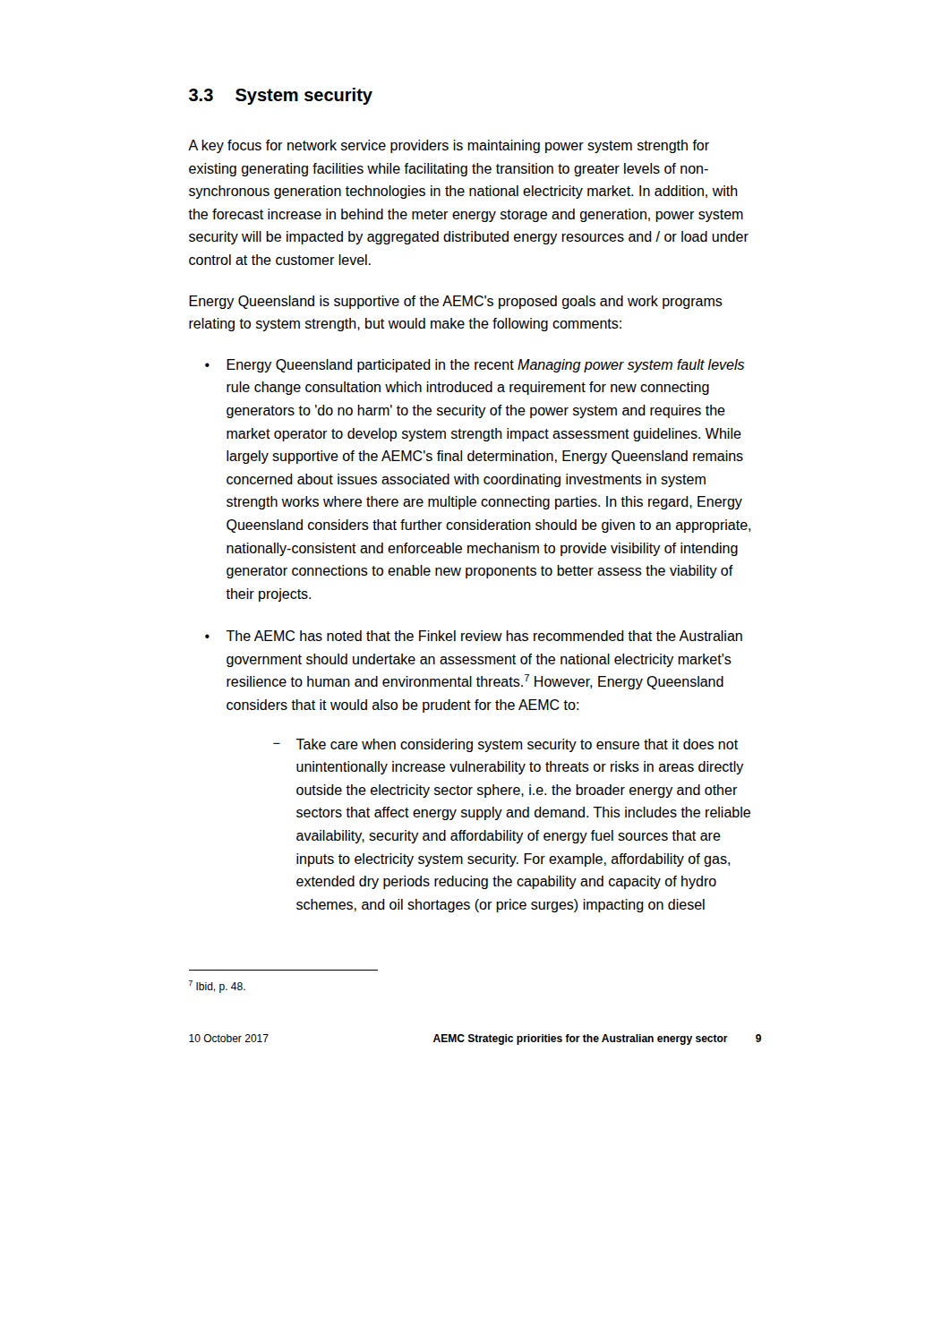3.3 System security
A key focus for network service providers is maintaining power system strength for existing generating facilities while facilitating the transition to greater levels of non-synchronous generation technologies in the national electricity market. In addition, with the forecast increase in behind the meter energy storage and generation, power system security will be impacted by aggregated distributed energy resources and / or load under control at the customer level.
Energy Queensland is supportive of the AEMC's proposed goals and work programs relating to system strength, but would make the following comments:
Energy Queensland participated in the recent Managing power system fault levels rule change consultation which introduced a requirement for new connecting generators to 'do no harm' to the security of the power system and requires the market operator to develop system strength impact assessment guidelines. While largely supportive of the AEMC's final determination, Energy Queensland remains concerned about issues associated with coordinating investments in system strength works where there are multiple connecting parties. In this regard, Energy Queensland considers that further consideration should be given to an appropriate, nationally-consistent and enforceable mechanism to provide visibility of intending generator connections to enable new proponents to better assess the viability of their projects.
The AEMC has noted that the Finkel review has recommended that the Australian government should undertake an assessment of the national electricity market's resilience to human and environmental threats.7 However, Energy Queensland considers that it would also be prudent for the AEMC to:
Take care when considering system security to ensure that it does not unintentionally increase vulnerability to threats or risks in areas directly outside the electricity sector sphere, i.e. the broader energy and other sectors that affect energy supply and demand. This includes the reliable availability, security and affordability of energy fuel sources that are inputs to electricity system security. For example, affordability of gas, extended dry periods reducing the capability and capacity of hydro schemes, and oil shortages (or price surges) impacting on diesel
7 Ibid, p. 48.
10 October 2017
AEMC Strategic priorities for the Australian energy sector 9